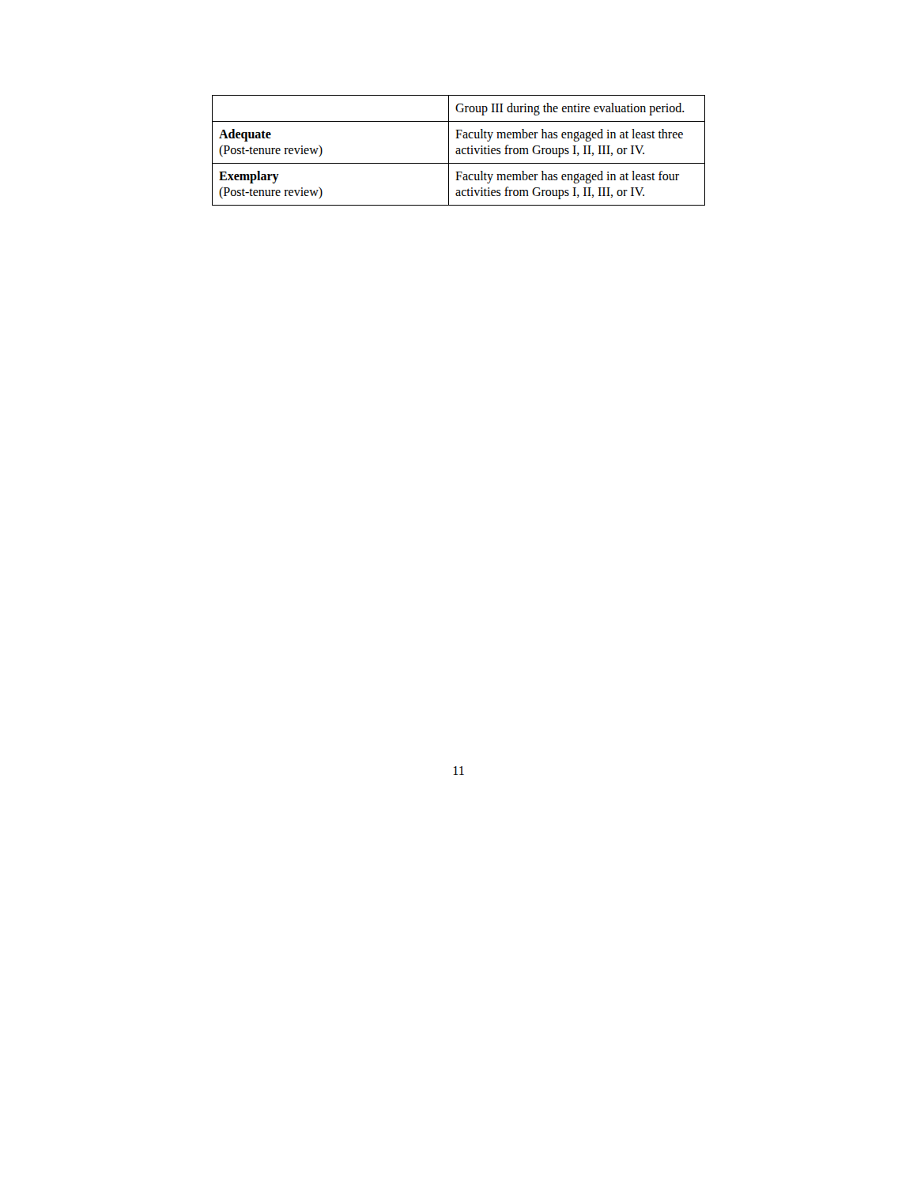| | Group III during the entire evaluation period. |
| Adequate (Post-tenure review) | Faculty member has engaged in at least three activities from Groups I, II, III, or IV. |
| Exemplary (Post-tenure review) | Faculty member has engaged in at least four activities from Groups I, II, III, or IV. |
11